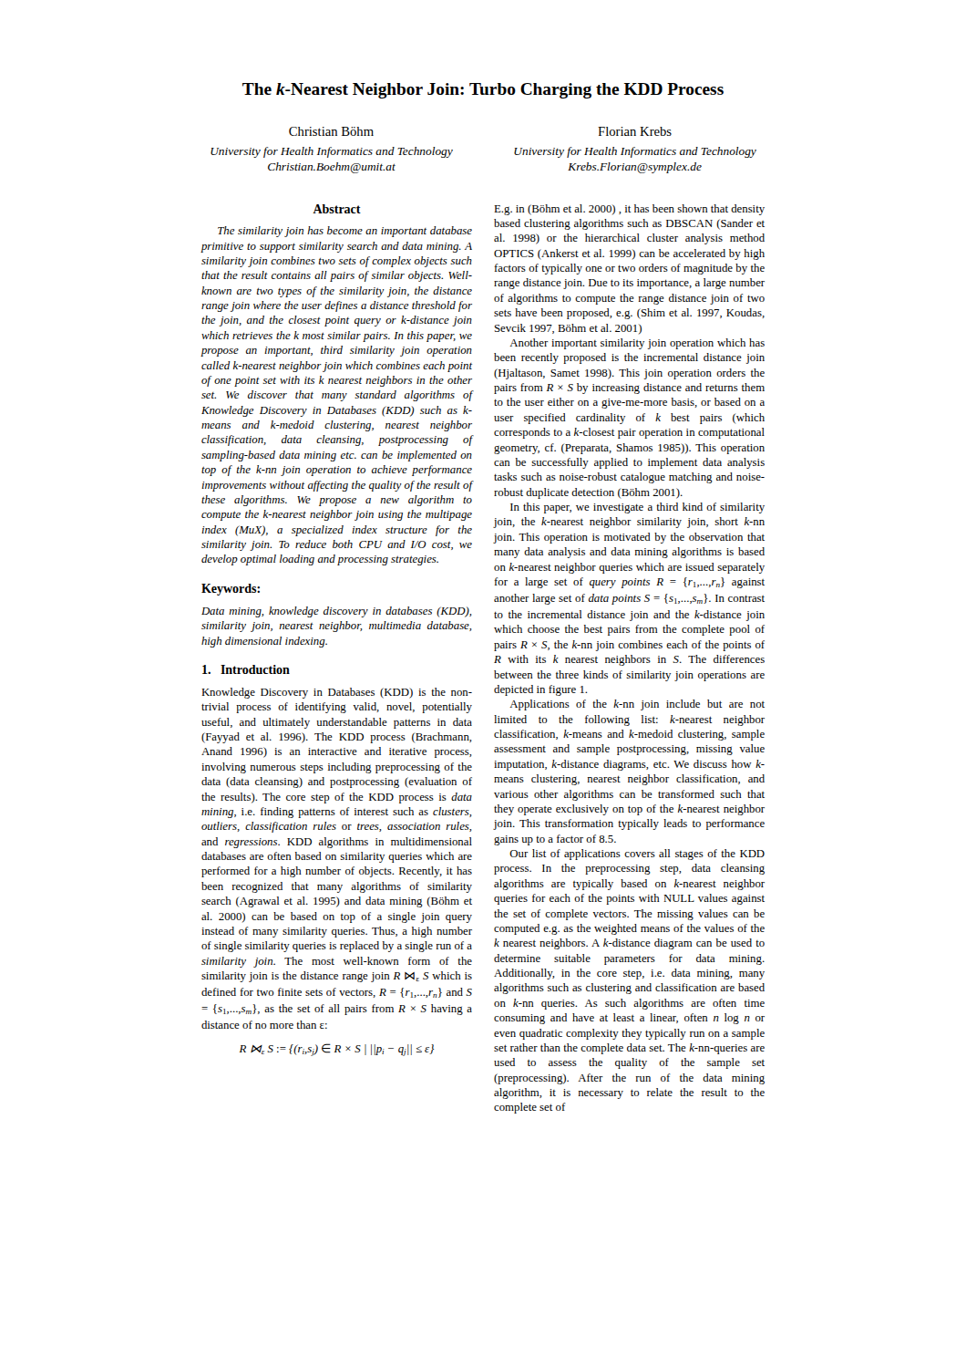The k-Nearest Neighbor Join: Turbo Charging the KDD Process
Christian Böhm
University for Health Informatics and Technology
Christian.Boehm@umit.at
Florian Krebs
University for Health Informatics and Technology
Krebs.Florian@symplex.de
Abstract
The similarity join has become an important database primitive to support similarity search and data mining. A similarity join combines two sets of complex objects such that the result contains all pairs of similar objects. Well-known are two types of the similarity join, the distance range join where the user defines a distance threshold for the join, and the closest point query or k-distance join which retrieves the k most similar pairs. In this paper, we propose an important, third similarity join operation called k-nearest neighbor join which combines each point of one point set with its k nearest neighbors in the other set. We discover that many standard algorithms of Knowledge Discovery in Databases (KDD) such as k-means and k-medoid clustering, nearest neighbor classification, data cleansing, postprocessing of sampling-based data mining etc. can be implemented on top of the k-nn join operation to achieve performance improvements without affecting the quality of the result of these algorithms. We propose a new algorithm to compute the k-nearest neighbor join using the multipage index (MuX), a specialized index structure for the similarity join. To reduce both CPU and I/O cost, we develop optimal loading and processing strategies.
Keywords:
Data mining, knowledge discovery in databases (KDD), similarity join, nearest neighbor, multimedia database, high dimensional indexing.
1. Introduction
Knowledge Discovery in Databases (KDD) is the non-trivial process of identifying valid, novel, potentially useful, and ultimately understandable patterns in data (Fayyad et al. 1996). The KDD process (Brachmann, Anand 1996) is an interactive and iterative process, involving numerous steps including preprocessing of the data (data cleansing) and postprocessing (evaluation of the results). The core step of the KDD process is data mining, i.e. finding patterns of interest such as clusters, outliers, classification rules or trees, association rules, and regressions. KDD algorithms in multidimensional databases are often based on similarity queries which are performed for a high number of objects. Recently, it has been recognized that many algorithms of similarity search (Agrawal et al. 1995) and data mining (Böhm et al. 2000) can be based on top of a single join query instead of many similarity queries. Thus, a high number of single similarity queries is replaced by a single run of a similarity join. The most well-known form of the similarity join is the distance range join R ⋈ε S which is defined for two finite sets of vectors, R = {r1,...,rn} and S = {s1,...,sm}, as the set of all pairs from R × S having a distance of no more than ε:
R ⋈ε S := {(ri,sj) ∈ R × S | ||pi − qj|| ≤ ε}
E.g. in (Böhm et al. 2000) , it has been shown that density based clustering algorithms such as DBSCAN (Sander et al. 1998) or the hierarchical cluster analysis method OPTICS (Ankerst et al. 1999) can be accelerated by high factors of typically one or two orders of magnitude by the range distance join. Due to its importance, a large number of algorithms to compute the range distance join of two sets have been proposed, e.g. (Shim et al. 1997, Koudas, Sevcik 1997, Böhm et al. 2001)
Another important similarity join operation which has been recently proposed is the incremental distance join (Hjaltason, Samet 1998). This join operation orders the pairs from R × S by increasing distance and returns them to the user either on a give-me-more basis, or based on a user specified cardinality of k best pairs (which corresponds to a k-closest pair operation in computational geometry, cf. (Preparata, Shamos 1985)). This operation can be successfully applied to implement data analysis tasks such as noise-robust catalogue matching and noise-robust duplicate detection (Böhm 2001).
In this paper, we investigate a third kind of similarity join, the k-nearest neighbor similarity join, short k-nn join. This operation is motivated by the observation that many data analysis and data mining algorithms is based on k-nearest neighbor queries which are issued separately for a large set of query points R = {r1,...,rn} against another large set of data points S = {s1,...,sm}. In contrast to the incremental distance join and the k-distance join which choose the best pairs from the complete pool of pairs R × S, the k-nn join combines each of the points of R with its k nearest neighbors in S. The differences between the three kinds of similarity join operations are depicted in figure 1.
Applications of the k-nn join include but are not limited to the following list: k-nearest neighbor classification, k-means and k-medoid clustering, sample assessment and sample postprocessing, missing value imputation, k-distance diagrams, etc. We discuss how k-means clustering, nearest neighbor classification, and various other algorithms can be transformed such that they operate exclusively on top of the k-nearest neighbor join. This transformation typically leads to performance gains up to a factor of 8.5.
Our list of applications covers all stages of the KDD process. In the preprocessing step, data cleansing algorithms are typically based on k-nearest neighbor queries for each of the points with NULL values against the set of complete vectors. The missing values can be computed e.g. as the weighted means of the values of the k nearest neighbors. A k-distance diagram can be used to determine suitable parameters for data mining. Additionally, in the core step, i.e. data mining, many algorithms such as clustering and classification are based on k-nn queries. As such algorithms are often time consuming and have at least a linear, often n log n or even quadratic complexity they typically run on a sample set rather than the complete data set. The k-nn-queries are used to assess the quality of the sample set (preprocessing). After the run of the data mining algorithm, it is necessary to relate the result to the complete set of